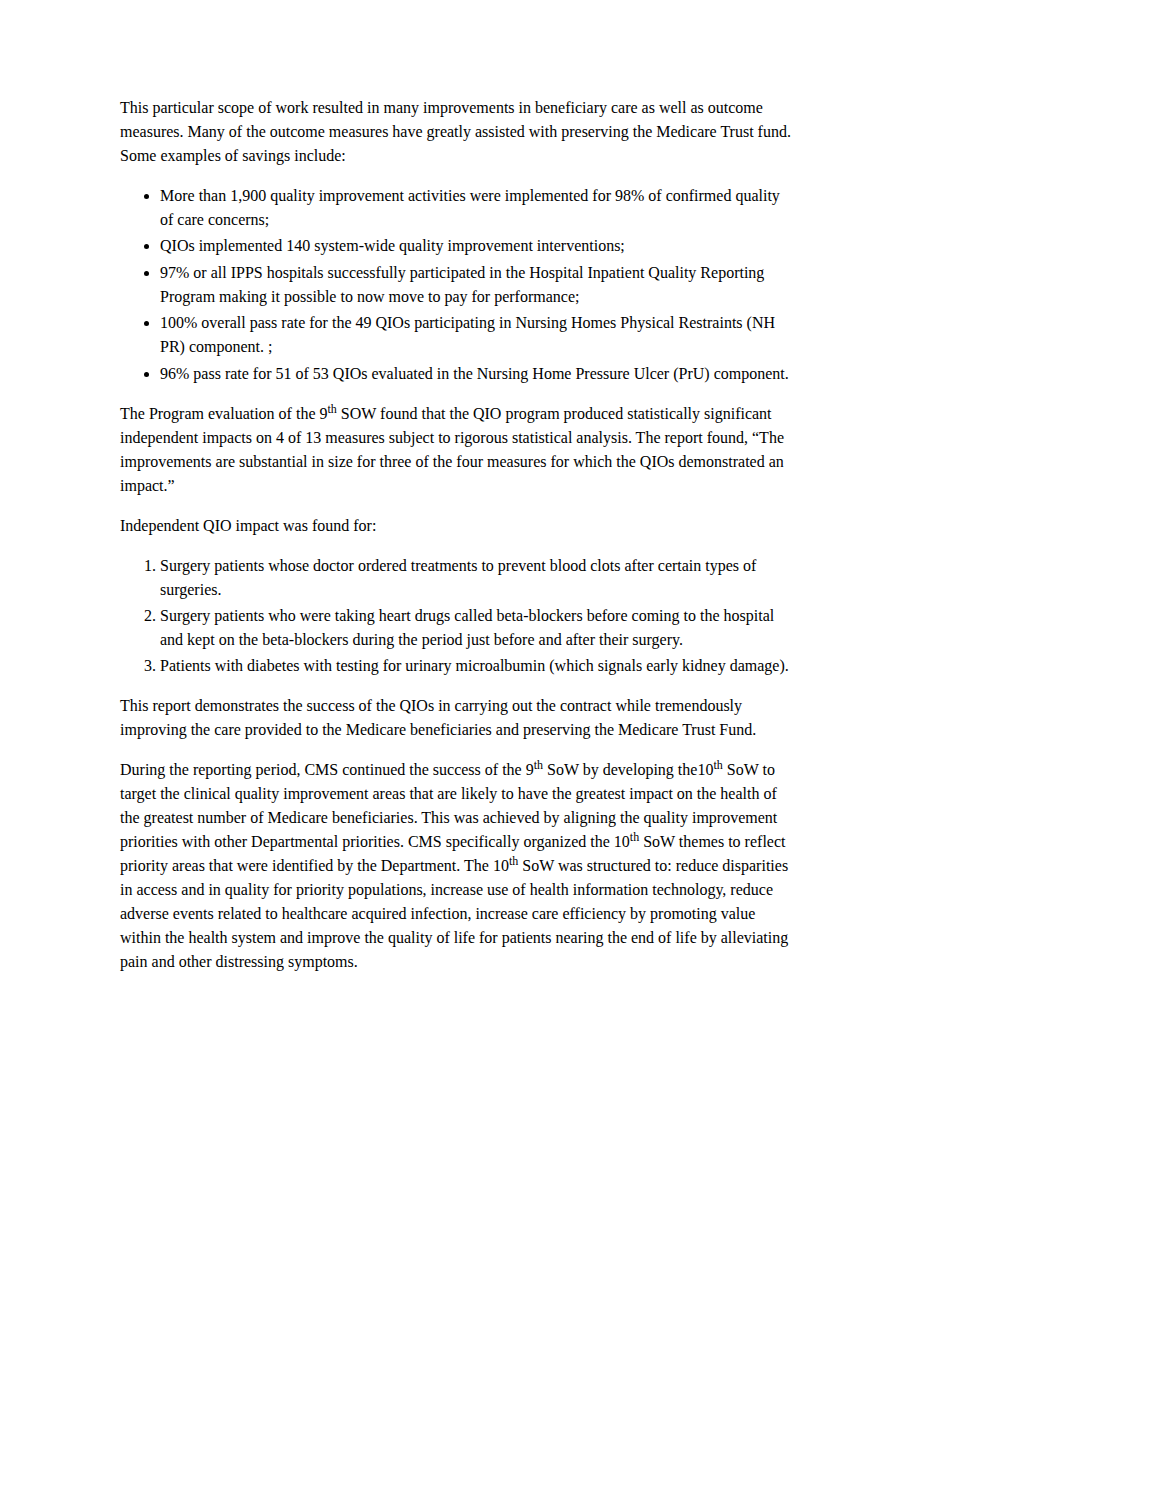This particular scope of work resulted in many improvements in beneficiary care as well as outcome measures. Many of the outcome measures have greatly assisted with preserving the Medicare Trust fund. Some examples of savings include:
More than 1,900 quality improvement activities were implemented for 98% of confirmed quality of care concerns;
QIOs implemented 140 system-wide quality improvement interventions;
97% or all IPPS hospitals successfully participated in the Hospital Inpatient Quality Reporting Program making it possible to now move to pay for performance;
100% overall pass rate for the 49 QIOs participating in Nursing Homes Physical Restraints (NH PR) component. ;
96% pass rate for 51 of 53 QIOs evaluated in the Nursing Home Pressure Ulcer (PrU) component.
The Program evaluation of the 9th SOW found that the QIO program produced statistically significant independent impacts on 4 of 13 measures subject to rigorous statistical analysis. The report found, “The improvements are substantial in size for three of the four measures for which the QIOs demonstrated an impact.”
Independent QIO impact was found for:
Surgery patients whose doctor ordered treatments to prevent blood clots after certain types of surgeries.
Surgery patients who were taking heart drugs called beta-blockers before coming to the hospital and kept on the beta-blockers during the period just before and after their surgery.
Patients with diabetes with testing for urinary microalbumin (which signals early kidney damage).
This report demonstrates the success of the QIOs in carrying out the contract while tremendously improving the care provided to the Medicare beneficiaries and preserving the Medicare Trust Fund.
During the reporting period, CMS continued the success of the 9th SoW by developing the10th SoW to target the clinical quality improvement areas that are likely to have the greatest impact on the health of the greatest number of Medicare beneficiaries. This was achieved by aligning the quality improvement priorities with other Departmental priorities. CMS specifically organized the 10th SoW themes to reflect priority areas that were identified by the Department. The 10th SoW was structured to: reduce disparities in access and in quality for priority populations, increase use of health information technology, reduce adverse events related to healthcare acquired infection, increase care efficiency by promoting value within the health system and improve the quality of life for patients nearing the end of life by alleviating pain and other distressing symptoms.